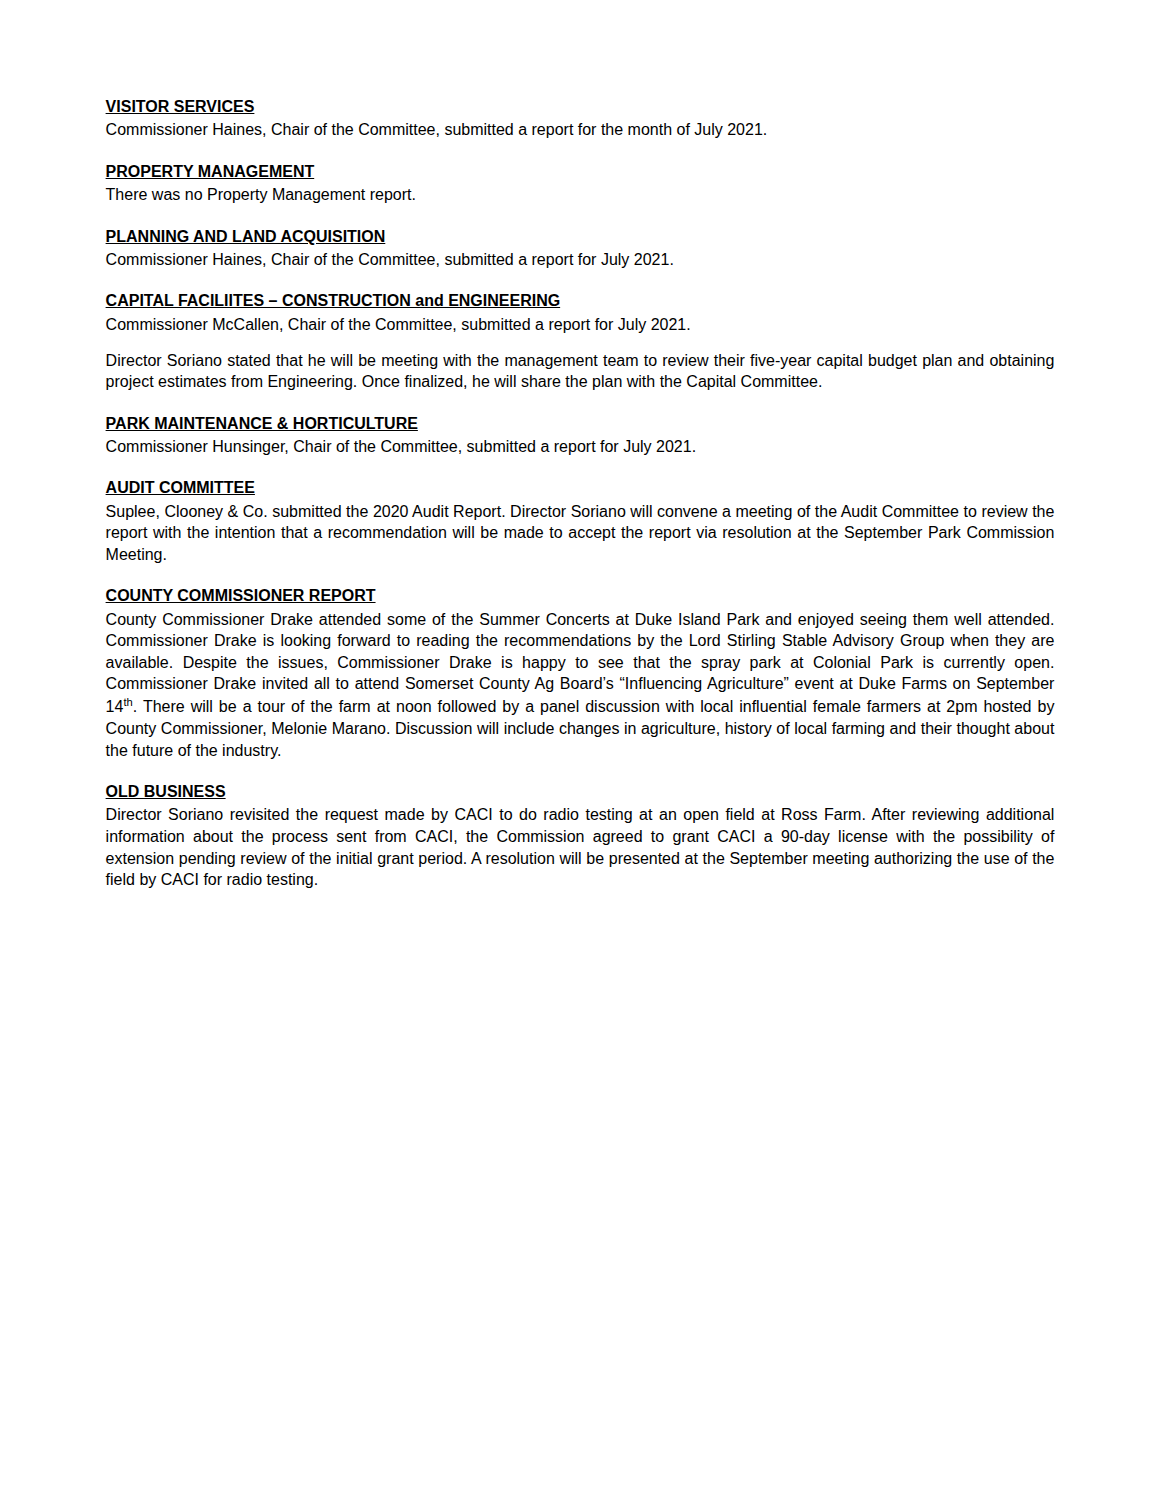VISITOR SERVICES
Commissioner Haines, Chair of the Committee, submitted a report for the month of July 2021.
PROPERTY MANAGEMENT
There was no Property Management report.
PLANNING AND LAND ACQUISITION
Commissioner Haines, Chair of the Committee, submitted a report for July 2021.
CAPITAL FACILIITES – CONSTRUCTION and ENGINEERING
Commissioner McCallen, Chair of the Committee, submitted a report for July 2021.
Director Soriano stated that he will be meeting with the management team to review their five-year capital budget plan and obtaining project estimates from Engineering. Once finalized, he will share the plan with the Capital Committee.
PARK MAINTENANCE & HORTICULTURE
Commissioner Hunsinger, Chair of the Committee, submitted a report for July 2021.
AUDIT COMMITTEE
Suplee, Clooney & Co. submitted the 2020 Audit Report. Director Soriano will convene a meeting of the Audit Committee to review the report with the intention that a recommendation will be made to accept the report via resolution at the September Park Commission Meeting.
COUNTY COMMISSIONER REPORT
County Commissioner Drake attended some of the Summer Concerts at Duke Island Park and enjoyed seeing them well attended. Commissioner Drake is looking forward to reading the recommendations by the Lord Stirling Stable Advisory Group when they are available. Despite the issues, Commissioner Drake is happy to see that the spray park at Colonial Park is currently open. Commissioner Drake invited all to attend Somerset County Ag Board’s “Influencing Agriculture” event at Duke Farms on September 14th. There will be a tour of the farm at noon followed by a panel discussion with local influential female farmers at 2pm hosted by County Commissioner, Melonie Marano. Discussion will include changes in agriculture, history of local farming and their thought about the future of the industry.
OLD BUSINESS
Director Soriano revisited the request made by CACI to do radio testing at an open field at Ross Farm. After reviewing additional information about the process sent from CACI, the Commission agreed to grant CACI a 90-day license with the possibility of extension pending review of the initial grant period. A resolution will be presented at the September meeting authorizing the use of the field by CACI for radio testing.